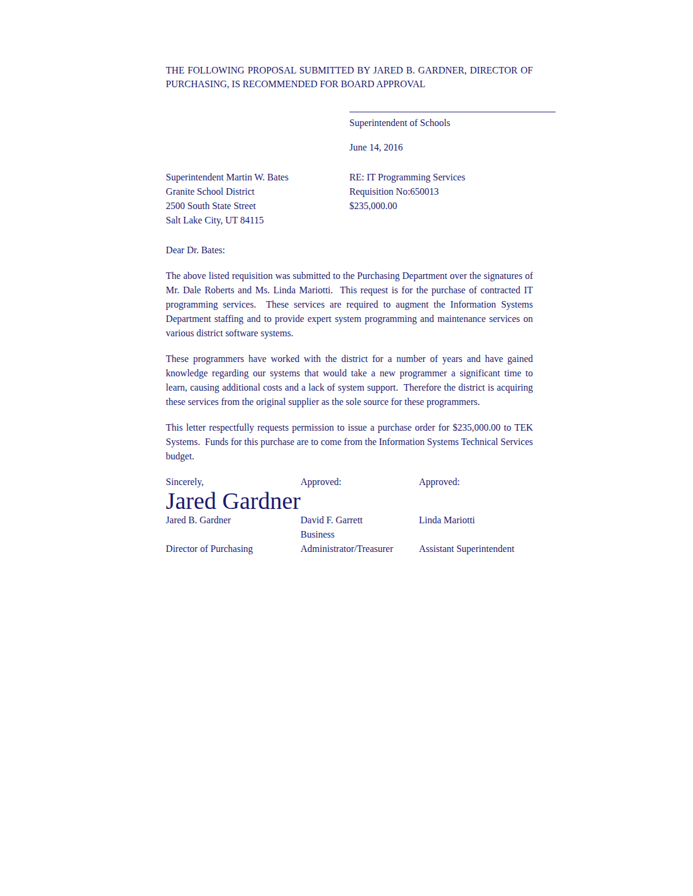The following proposal submitted by Jared B. Gardner, Director of Purchasing, is recommended for Board approval
Superintendent of Schools
June 14, 2016
| Superintendent Martin W. Bates Granite School District 2500 South State Street Salt Lake City, UT 84115 | RE: IT Programming Services Requisition No:650013 $235,000.00 |
Dear Dr. Bates:
The above listed requisition was submitted to the Purchasing Department over the signatures of Mr. Dale Roberts and Ms. Linda Mariotti. This request is for the purchase of contracted IT programming services. These services are required to augment the Information Systems Department staffing and to provide expert system programming and maintenance services on various district software systems.
These programmers have worked with the district for a number of years and have gained knowledge regarding our systems that would take a new programmer a significant time to learn, causing additional costs and a lack of system support. Therefore the district is acquiring these services from the original supplier as the sole source for these programmers.
This letter respectfully requests permission to issue a purchase order for $235,000.00 to TEK Systems. Funds for this purchase are to come from the Information Systems Technical Services budget.
| Sincerely, | Approved: | Approved: |
| Jared Gardner | | |
| Jared B. Gardner | David F. Garrett | Linda Mariotti |
| Director of Purchasing | Business Administrator/Treasurer | Assistant Superintendent |